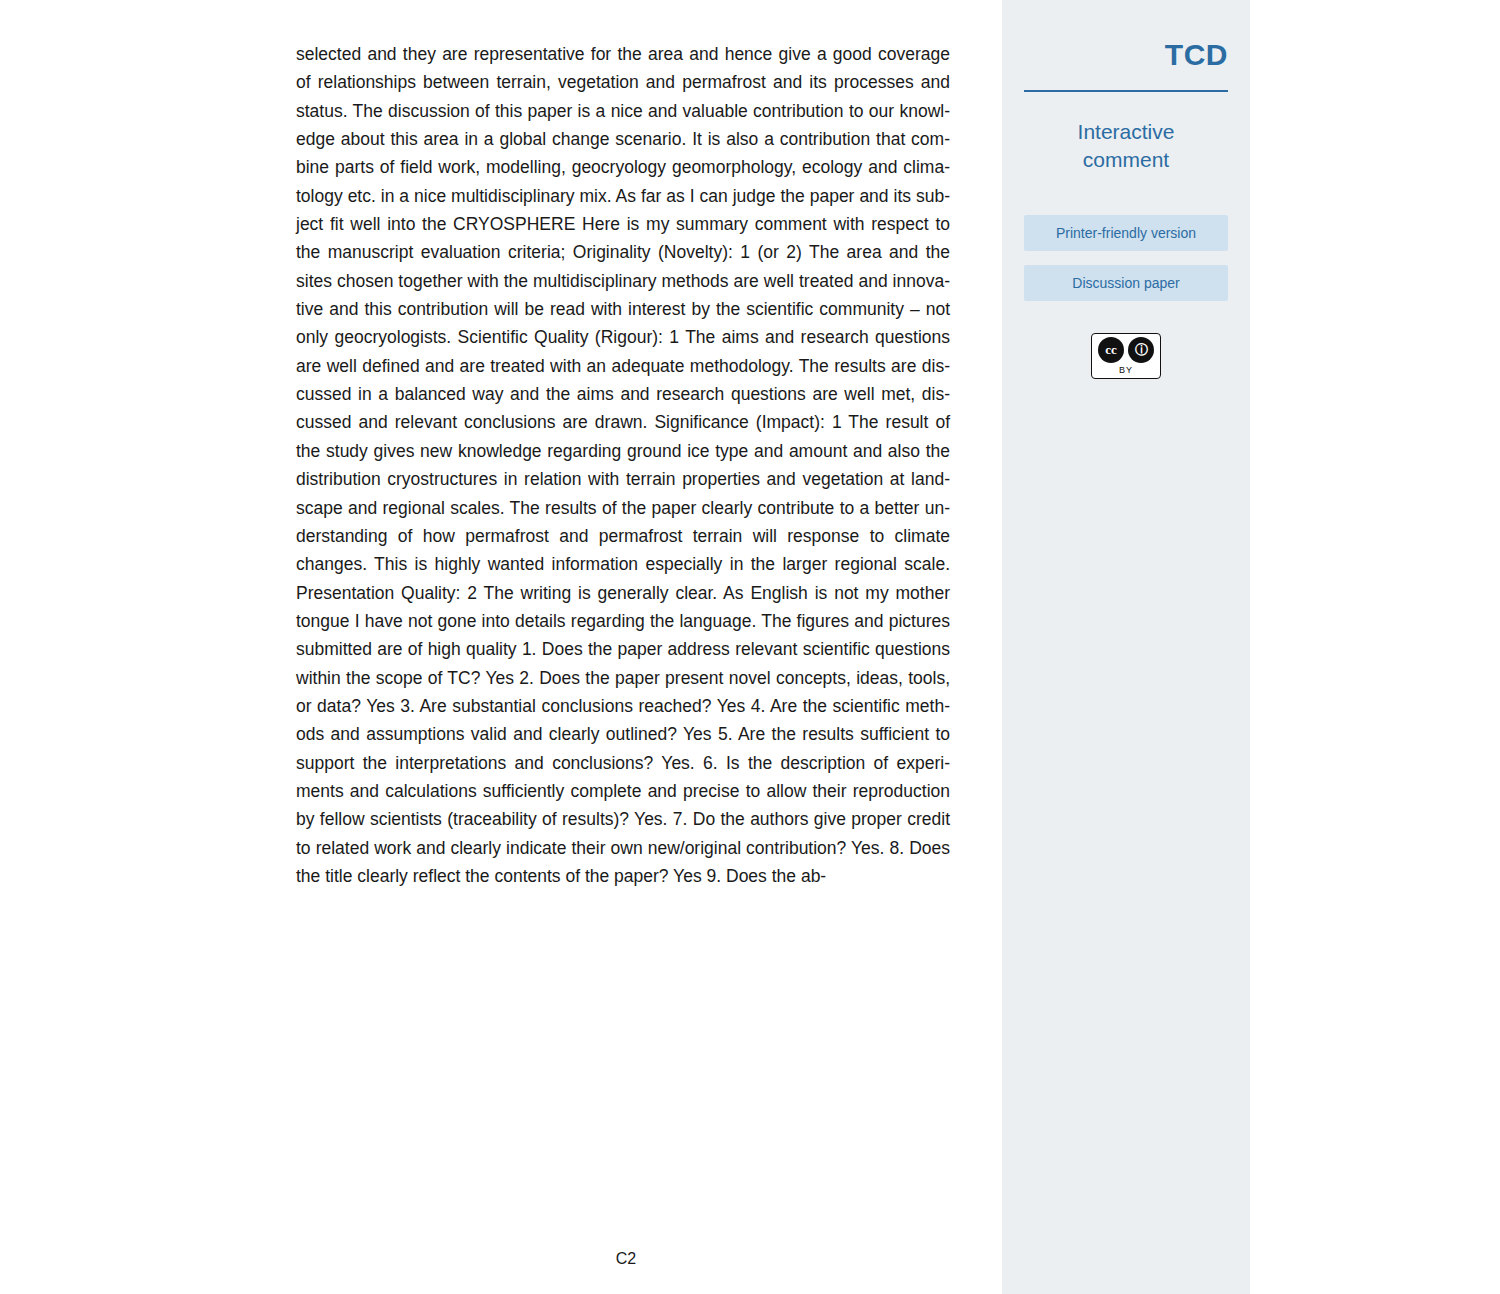TCD
Interactive
comment
Printer-friendly version Discussion paper
cc ⓘ
BY
selected and they are representative for the area and hence give a good coverage of relationships between terrain, vegetation and permafrost and its processes and status. The discussion of this paper is a nice and valuable contribution to our knowledge about this area in a global change scenario. It is also a contribution that combine parts of field work, modelling, geocryology geomorphology, ecology and climatology etc. in a nice multidisciplinary mix. As far as I can judge the paper and its subject fit well into the CRYOSPHERE Here is my summary comment with respect to the manuscript evaluation criteria; Originality (Novelty): 1 (or 2) The area and the sites chosen together with the multidisciplinary methods are well treated and innovative and this contribution will be read with interest by the scientific community – not only geocryologists. Scientific Quality (Rigour): 1 The aims and research questions are well defined and are treated with an adequate methodology. The results are discussed in a balanced way and the aims and research questions are well met, discussed and relevant conclusions are drawn. Significance (Impact): 1 The result of the study gives new knowledge regarding ground ice type and amount and also the distribution cryostructures in relation with terrain properties and vegetation at landscape and regional scales. The results of the paper clearly contribute to a better understanding of how permafrost and permafrost terrain will response to climate changes. This is highly wanted information especially in the larger regional scale. Presentation Quality: 2 The writing is generally clear. As English is not my mother tongue I have not gone into details regarding the language. The figures and pictures submitted are of high quality 1. Does the paper address relevant scientific questions within the scope of TC? Yes 2. Does the paper present novel concepts, ideas, tools, or data? Yes 3. Are substantial conclusions reached? Yes 4. Are the scientific methods and assumptions valid and clearly outlined? Yes 5. Are the results sufficient to support the interpretations and conclusions? Yes. 6. Is the description of experiments and calculations sufficiently complete and precise to allow their reproduction by fellow scientists (traceability of results)? Yes. 7. Do the authors give proper credit to related work and clearly indicate their own new/original contribution? Yes. 8. Does the title clearly reflect the contents of the paper? Yes 9. Does the ab-
C2